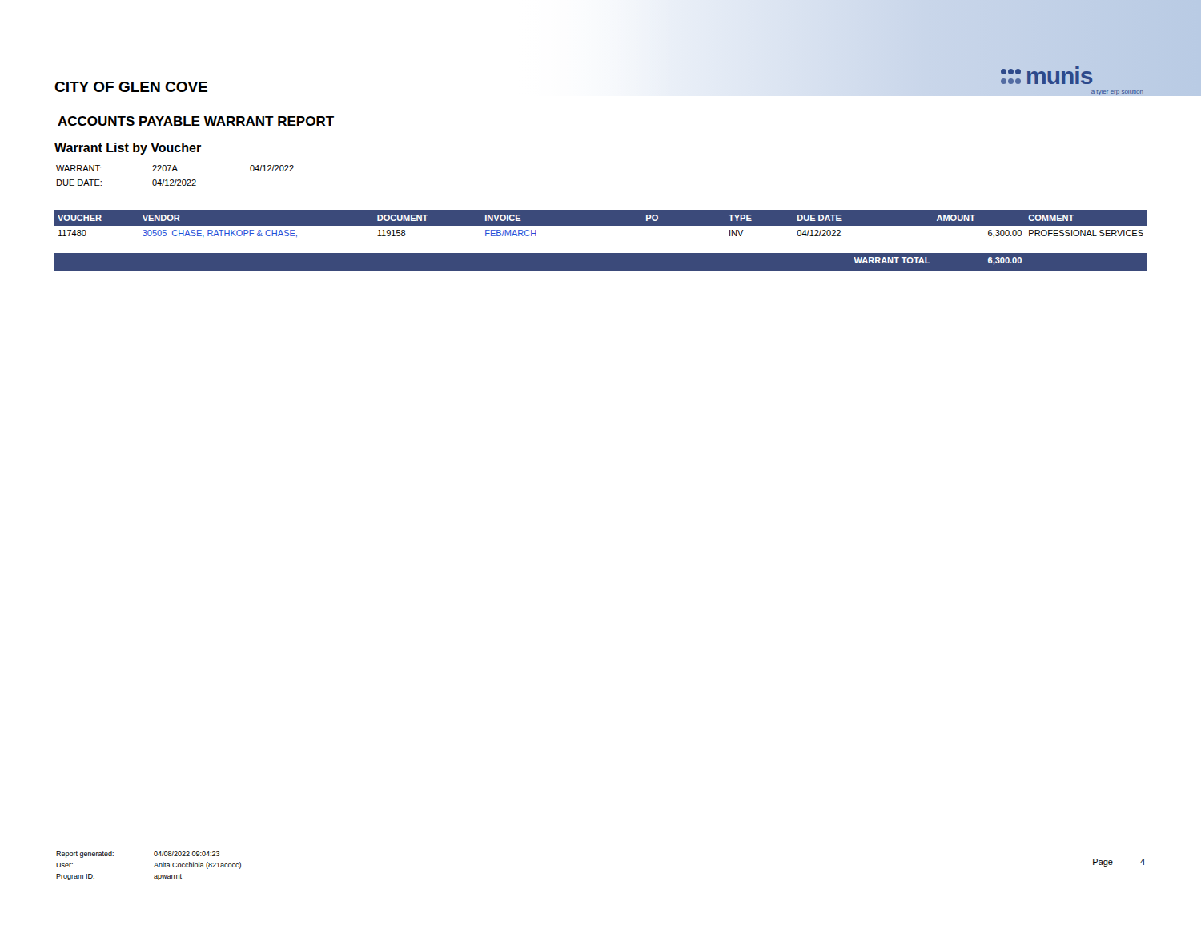munis
a tyler erp solution
CITY OF GLEN COVE
ACCOUNTS PAYABLE WARRANT REPORT
Warrant List by Voucher
| WARRANT: | 2207A | 04/12/2022 |
| DUE DATE: | 04/12/2022 | |
| VOUCHER | VENDOR | DOCUMENT | INVOICE | PO | TYPE | DUE DATE | AMOUNT | COMMENT |
| --- | --- | --- | --- | --- | --- | --- | --- | --- |
| 117480 | 30505 CHASE, RATHKOPF & CHASE, | 119158 | FEB/MARCH | | INV | 04/12/2022 | 6,300.00 | PROFESSIONAL SERVICES |
| | WARRANT TOTAL | 6,300.00 | |
| Report generated: | 04/08/2022 09:04:23 |
| User: | Anita Cocchiola (821acocc) |
| Program ID: | apwarrnt |
Page4